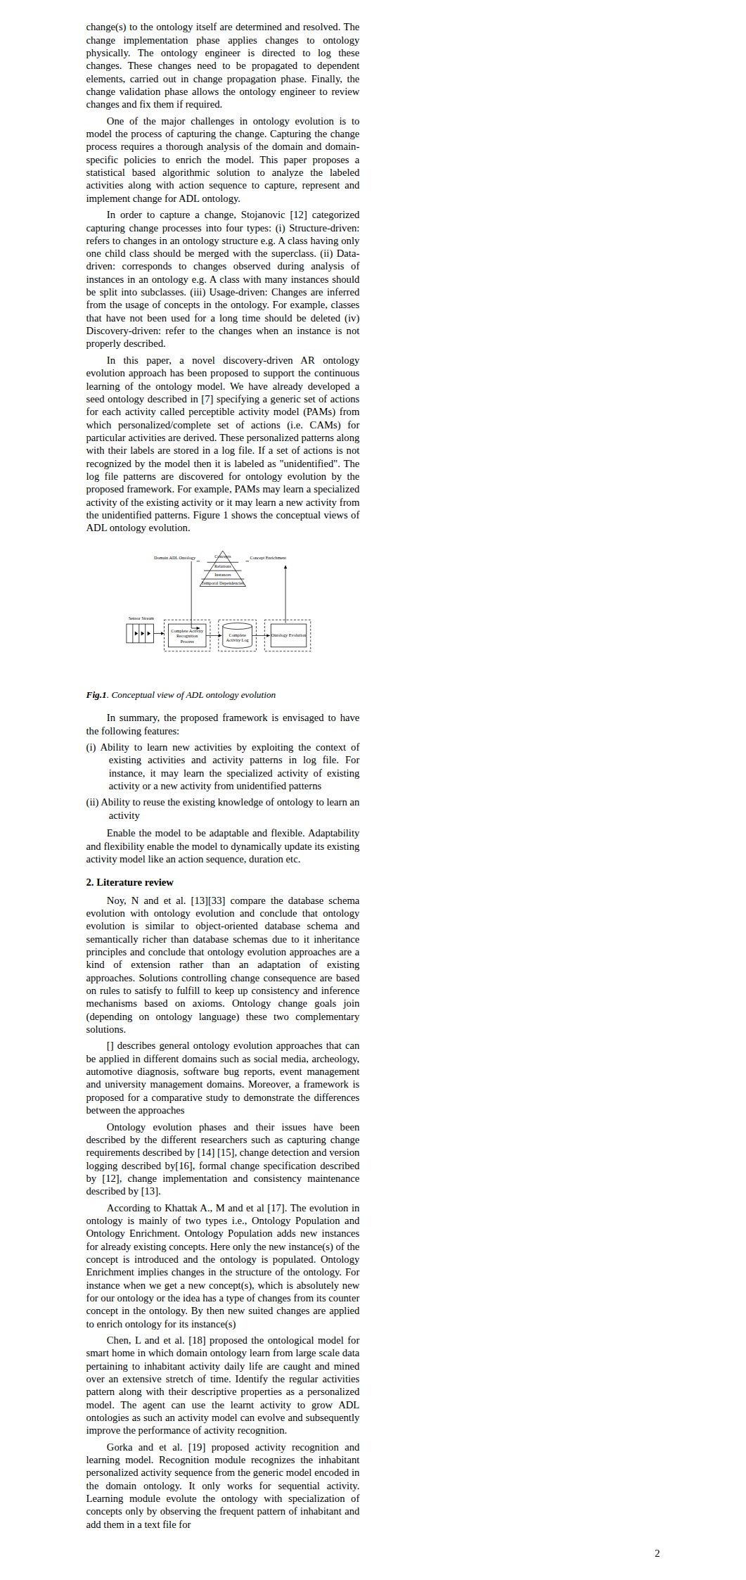change(s) to the ontology itself are determined and resolved. The change implementation phase applies changes to ontology physically. The ontology engineer is directed to log these changes. These changes need to be propagated to dependent elements, carried out in change propagation phase. Finally, the change validation phase allows the ontology engineer to review changes and fix them if required.
One of the major challenges in ontology evolution is to model the process of capturing the change. Capturing the change process requires a thorough analysis of the domain and domain-specific policies to enrich the model. This paper proposes a statistical based algorithmic solution to analyze the labeled activities along with action sequence to capture, represent and implement change for ADL ontology.
In order to capture a change, Stojanovic [12] categorized capturing change processes into four types: (i) Structure-driven: refers to changes in an ontology structure e.g. A class having only one child class should be merged with the superclass. (ii) Data-driven: corresponds to changes observed during analysis of instances in an ontology e.g. A class with many instances should be split into subclasses. (iii) Usage-driven: Changes are inferred from the usage of concepts in the ontology. For example, classes that have not been used for a long time should be deleted (iv) Discovery-driven: refer to the changes when an instance is not properly described.
In this paper, a novel discovery-driven AR ontology evolution approach has been proposed to support the continuous learning of the ontology model. We have already developed a seed ontology described in [7] specifying a generic set of actions for each activity called perceptible activity model (PAMs) from which personalized/complete set of actions (i.e. CAMs) for particular activities are derived. These personalized patterns along with their labels are stored in a log file. If a set of actions is not recognized by the model then it is labeled as "unidentified". The log file patterns are discovered for ontology evolution by the proposed framework. For example, PAMs may learn a specialized activity of the existing activity or it may learn a new activity from the unidentified patterns. Figure 1 shows the conceptual views of ADL ontology evolution.
Concepts Relations Instances Temporal Dependencies Domain ADL Ontology Concept Enrichment Sensor Stream Complete Activity Recognition Process Ontology Evolution Complete Activity Log
Fig.1. Conceptual view of ADL ontology evolution
In summary, the proposed framework is envisaged to have the following features:
(i) Ability to learn new activities by exploiting the context of existing activities and activity patterns in log file. For instance, it may learn the specialized activity of existing activity or a new activity from unidentified patterns
(ii) Ability to reuse the existing knowledge of ontology to learn an activity
Enable the model to be adaptable and flexible. Adaptability and flexibility enable the model to dynamically update its existing activity model like an action sequence, duration etc.
2. Literature review
Noy, N and et al. [13][33] compare the database schema evolution with ontology evolution and conclude that ontology evolution is similar to object-oriented database schema and semantically richer than database schemas due to it inheritance principles and conclude that ontology evolution approaches are a kind of extension rather than an adaptation of existing approaches. Solutions controlling change consequence are based on rules to satisfy to fulfill to keep up consistency and inference mechanisms based on axioms. Ontology change goals join (depending on ontology language) these two complementary solutions.
[] describes general ontology evolution approaches that can be applied in different domains such as social media, archeology, automotive diagnosis, software bug reports, event management and university management domains. Moreover, a framework is proposed for a comparative study to demonstrate the differences between the approaches
Ontology evolution phases and their issues have been described by the different researchers such as capturing change requirements described by [14] [15], change detection and version logging described by[16], formal change specification described by [12], change implementation and consistency maintenance described by [13].
According to Khattak A., M and et al [17]. The evolution in ontology is mainly of two types i.e., Ontology Population and Ontology Enrichment. Ontology Population adds new instances for already existing concepts. Here only the new instance(s) of the concept is introduced and the ontology is populated. Ontology Enrichment implies changes in the structure of the ontology. For instance when we get a new concept(s), which is absolutely new for our ontology or the idea has a type of changes from its counter concept in the ontology. By then new suited changes are applied to enrich ontology for its instance(s)
Chen, L and et al. [18] proposed the ontological model for smart home in which domain ontology learn from large scale data pertaining to inhabitant activity daily life are caught and mined over an extensive stretch of time. Identify the regular activities pattern along with their descriptive properties as a personalized model. The agent can use the learnt activity to grow ADL ontologies as such an activity model can evolve and subsequently improve the performance of activity recognition.
Gorka and et al. [19] proposed activity recognition and learning model. Recognition module recognizes the inhabitant personalized activity sequence from the generic model encoded in the domain ontology. It only works for sequential activity. Learning module evolute the ontology with specialization of concepts only by observing the frequent pattern of inhabitant and add them in a text file for
2